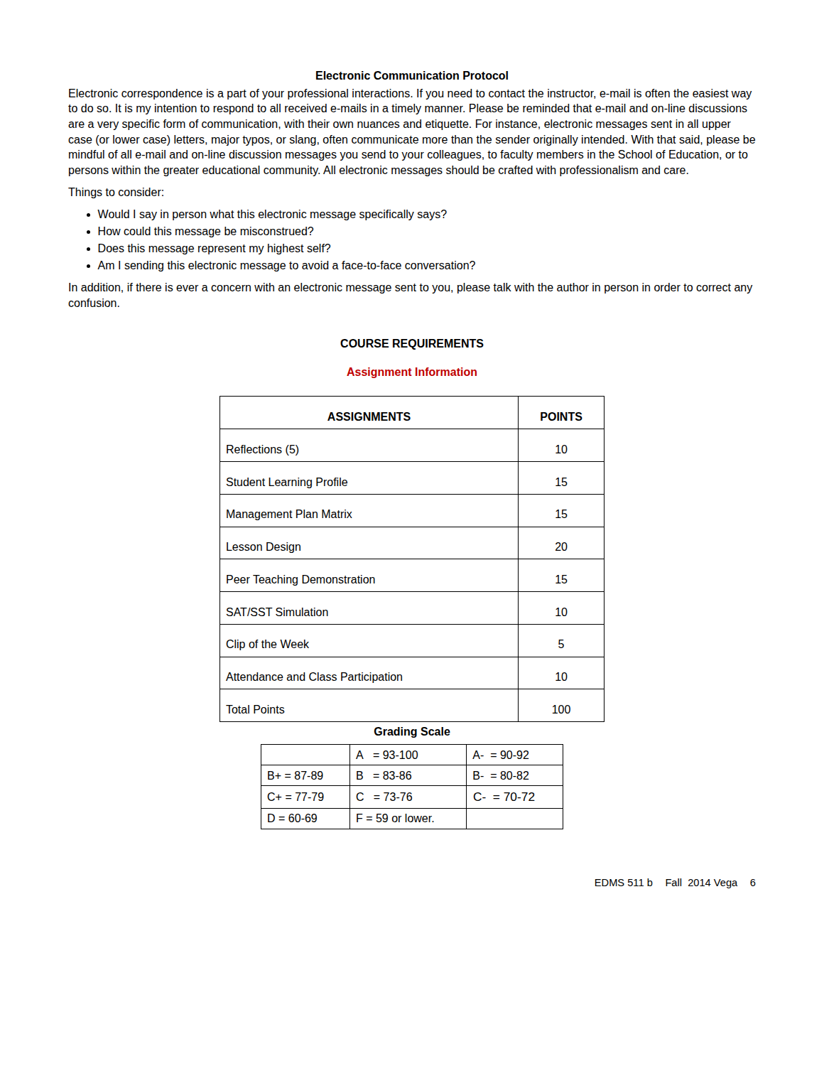Electronic Communication Protocol
Electronic correspondence is a part of your professional interactions. If you need to contact the instructor, e-mail is often the easiest way to do so. It is my intention to respond to all received e-mails in a timely manner. Please be reminded that e-mail and on-line discussions are a very specific form of communication, with their own nuances and etiquette. For instance, electronic messages sent in all upper case (or lower case) letters, major typos, or slang, often communicate more than the sender originally intended. With that said, please be mindful of all e-mail and on-line discussion messages you send to your colleagues, to faculty members in the School of Education, or to persons within the greater educational community. All electronic messages should be crafted with professionalism and care.
Things to consider:
Would I say in person what this electronic message specifically says?
How could this message be misconstrued?
Does this message represent my highest self?
Am I sending this electronic message to avoid a face-to-face conversation?
In addition, if there is ever a concern with an electronic message sent to you, please talk with the author in person in order to correct any confusion.
COURSE REQUIREMENTS
Assignment Information
| ASSIGNMENTS | POINTS |
| --- | --- |
| Reflections (5) | 10 |
| Student Learning Profile | 15 |
| Management Plan Matrix | 15 |
| Lesson Design | 20 |
| Peer Teaching Demonstration | 15 |
| SAT/SST Simulation | 10 |
| Clip of the Week | 5 |
| Attendance and Class Participation | 10 |
| Total Points | 100 |
Grading Scale
| | A = 93-100 | A- = 90-92 |
| B+ = 87-89 | B = 83-86 | B- = 80-82 |
| C+ = 77-79 | C = 73-76 | C- = 70-72 |
| D = 60-69 | F = 59 or lower. | |
EDMS 511 b Fall 2014 Vega 6